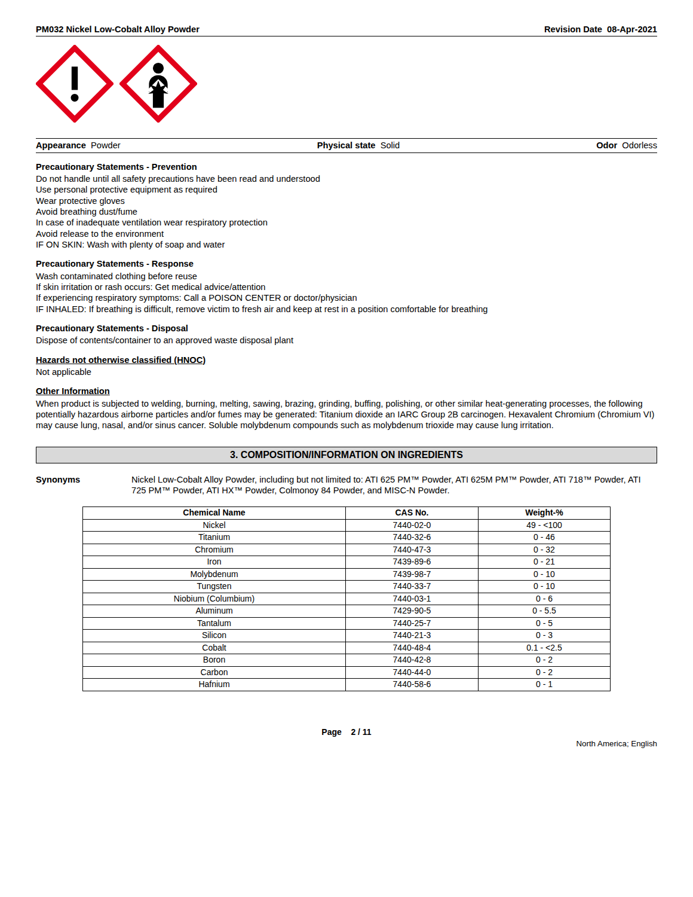PM032 Nickel Low-Cobalt Alloy Powder Revision Date 08-Apr-2021
Appearance Powder Physical state Solid Odor Odorless
Precautionary Statements - Prevention
Do not handle until all safety precautions have been read and understood
Use personal protective equipment as required
Wear protective gloves
Avoid breathing dust/fume
In case of inadequate ventilation wear respiratory protection
Avoid release to the environment
IF ON SKIN: Wash with plenty of soap and water
Precautionary Statements - Response
Wash contaminated clothing before reuse
If skin irritation or rash occurs: Get medical advice/attention
If experiencing respiratory symptoms: Call a POISON CENTER or doctor/physician
IF INHALED: If breathing is difficult, remove victim to fresh air and keep at rest in a position comfortable for breathing
Precautionary Statements - Disposal
Dispose of contents/container to an approved waste disposal plant
Hazards not otherwise classified (HNOC)
Not applicable
Other Information
When product is subjected to welding, burning, melting, sawing, brazing, grinding, buffing, polishing, or other similar heat-generating processes, the following potentially hazardous airborne particles and/or fumes may be generated: Titanium dioxide an IARC Group 2B carcinogen. Hexavalent Chromium (Chromium VI) may cause lung, nasal, and/or sinus cancer. Soluble molybdenum compounds such as molybdenum trioxide may cause lung irritation.
3. COMPOSITION/INFORMATION ON INGREDIENTS
Synonyms
Nickel Low-Cobalt Alloy Powder, including but not limited to: ATI 625 PM™ Powder, ATI 625M PM™ Powder, ATI 718™ Powder, ATI 725 PM™ Powder, ATI HX™ Powder, Colmonoy 84 Powder, and MISC-N Powder.
| Chemical Name | CAS No. | Weight-% |
| --- | --- | --- |
| Nickel | 7440-02-0 | 49 - <100 |
| Titanium | 7440-32-6 | 0 - 46 |
| Chromium | 7440-47-3 | 0 - 32 |
| Iron | 7439-89-6 | 0 - 21 |
| Molybdenum | 7439-98-7 | 0 - 10 |
| Tungsten | 7440-33-7 | 0 - 10 |
| Niobium (Columbium) | 7440-03-1 | 0 - 6 |
| Aluminum | 7429-90-5 | 0 - 5.5 |
| Tantalum | 7440-25-7 | 0 - 5 |
| Silicon | 7440-21-3 | 0 - 3 |
| Cobalt | 7440-48-4 | 0.1 - <2.5 |
| Boron | 7440-42-8 | 0 - 2 |
| Carbon | 7440-44-0 | 0 - 2 |
| Hafnium | 7440-58-6 | 0 - 1 |
Page 2 / 11
North America; English